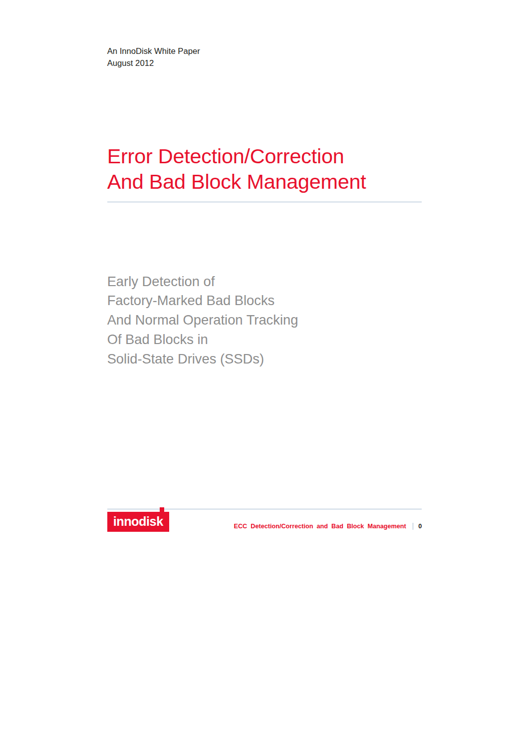An InnoDisk White Paper
August 2012
Error Detection/Correction
And Bad Block Management
Early Detection of
Factory-Marked Bad Blocks
And Normal Operation Tracking
Of Bad Blocks in
Solid-State Drives (SSDs)
innodisk
ECC Detection/Correction and Bad Block Management 0